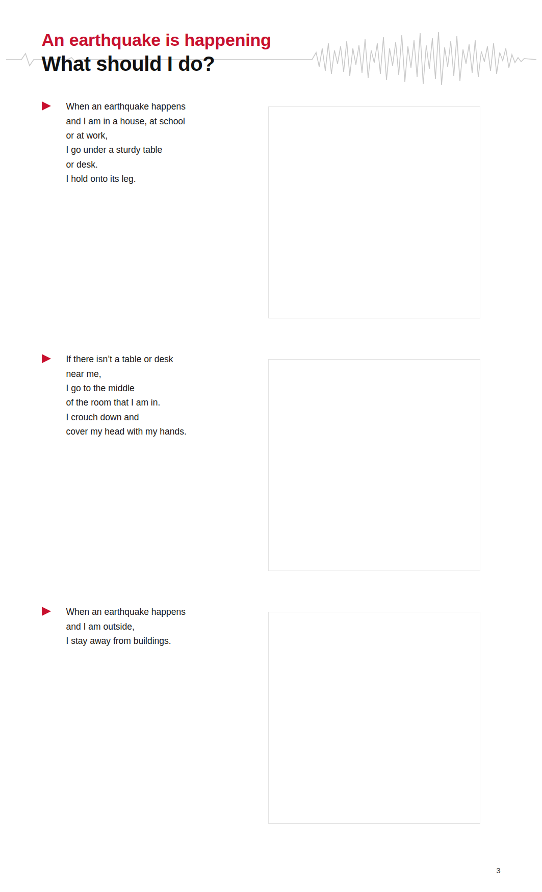An earthquake is happening
What should I do?
When an earthquake happens
and I am in a house, at school
or at work,
I go under a sturdy table
or desk.
I hold onto its leg.
If there isn’t a table or desk
near me,
I go to the middle
of the room that I am in.
I crouch down and
cover my head with my hands.
When an earthquake happens
and I am outside,
I stay away from buildings.
3